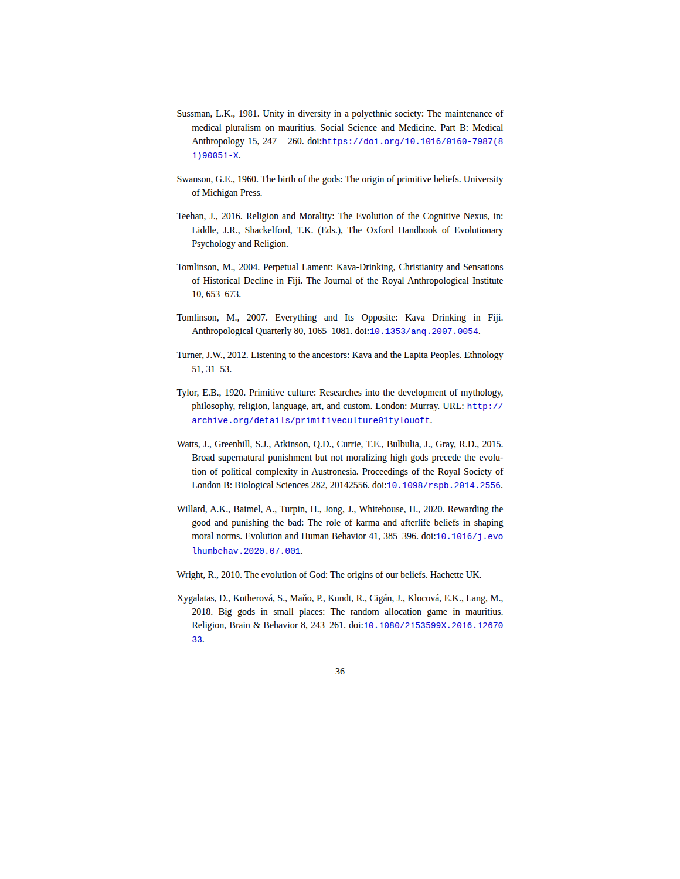Sussman, L.K., 1981. Unity in diversity in a polyethnic society: The maintenance of medical pluralism on mauritius. Social Science and Medicine. Part B: Medical Anthropology 15, 247 – 260. doi:https://doi.org/10.1016/0160-7987(81)90051-X.
Swanson, G.E., 1960. The birth of the gods: The origin of primitive beliefs. University of Michigan Press.
Teehan, J., 2016. Religion and Morality: The Evolution of the Cognitive Nexus, in: Liddle, J.R., Shackelford, T.K. (Eds.), The Oxford Handbook of Evolutionary Psychology and Religion.
Tomlinson, M., 2004. Perpetual Lament: Kava-Drinking, Christianity and Sensations of Historical Decline in Fiji. The Journal of the Royal Anthropological Institute 10, 653–673.
Tomlinson, M., 2007. Everything and Its Opposite: Kava Drinking in Fiji. Anthropological Quarterly 80, 1065–1081. doi:10.1353/anq.2007.0054.
Turner, J.W., 2012. Listening to the ancestors: Kava and the Lapita Peoples. Ethnology 51, 31–53.
Tylor, E.B., 1920. Primitive culture: Researches into the development of mythology, philosophy, religion, language, art, and custom. London: Murray. URL: http://archive.org/details/primitiveculture01tylouoft.
Watts, J., Greenhill, S.J., Atkinson, Q.D., Currie, T.E., Bulbulia, J., Gray, R.D., 2015. Broad supernatural punishment but not moralizing high gods precede the evolution of political complexity in Austronesia. Proceedings of the Royal Society of London B: Biological Sciences 282, 20142556. doi:10.1098/rspb.2014.2556.
Willard, A.K., Baimel, A., Turpin, H., Jong, J., Whitehouse, H., 2020. Rewarding the good and punishing the bad: The role of karma and afterlife beliefs in shaping moral norms. Evolution and Human Behavior 41, 385–396. doi:10.1016/j.evolhumbehav.2020.07.001.
Wright, R., 2010. The evolution of God: The origins of our beliefs. Hachette UK.
Xygalatas, D., Kotherová, S., Maňo, P., Kundt, R., Cigán, J., Klocová, E.K., Lang, M., 2018. Big gods in small places: The random allocation game in mauritius. Religion, Brain & Behavior 8, 243–261. doi:10.1080/2153599X.2016.1267033.
36